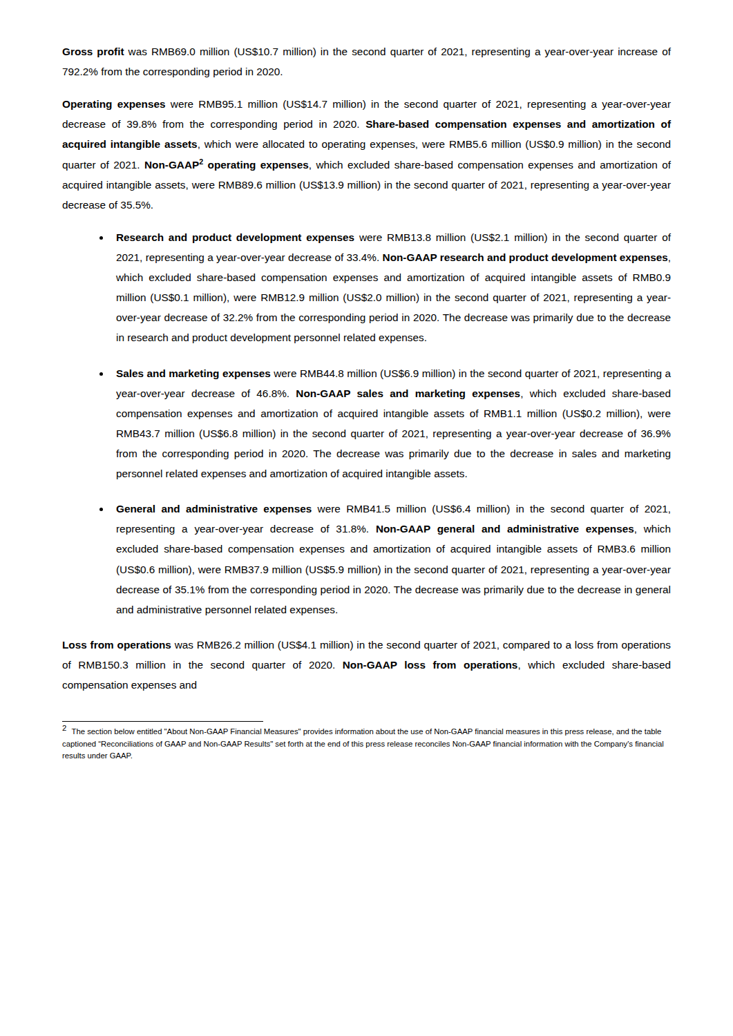Gross profit was RMB69.0 million (US$10.7 million) in the second quarter of 2021, representing a year-over-year increase of 792.2% from the corresponding period in 2020.
Operating expenses were RMB95.1 million (US$14.7 million) in the second quarter of 2021, representing a year-over-year decrease of 39.8% from the corresponding period in 2020. Share-based compensation expenses and amortization of acquired intangible assets, which were allocated to operating expenses, were RMB5.6 million (US$0.9 million) in the second quarter of 2021. Non-GAAP2 operating expenses, which excluded share-based compensation expenses and amortization of acquired intangible assets, were RMB89.6 million (US$13.9 million) in the second quarter of 2021, representing a year-over-year decrease of 35.5%.
Research and product development expenses were RMB13.8 million (US$2.1 million) in the second quarter of 2021, representing a year-over-year decrease of 33.4%. Non-GAAP research and product development expenses, which excluded share-based compensation expenses and amortization of acquired intangible assets of RMB0.9 million (US$0.1 million), were RMB12.9 million (US$2.0 million) in the second quarter of 2021, representing a year-over-year decrease of 32.2% from the corresponding period in 2020. The decrease was primarily due to the decrease in research and product development personnel related expenses.
Sales and marketing expenses were RMB44.8 million (US$6.9 million) in the second quarter of 2021, representing a year-over-year decrease of 46.8%. Non-GAAP sales and marketing expenses, which excluded share-based compensation expenses and amortization of acquired intangible assets of RMB1.1 million (US$0.2 million), were RMB43.7 million (US$6.8 million) in the second quarter of 2021, representing a year-over-year decrease of 36.9% from the corresponding period in 2020. The decrease was primarily due to the decrease in sales and marketing personnel related expenses and amortization of acquired intangible assets.
General and administrative expenses were RMB41.5 million (US$6.4 million) in the second quarter of 2021, representing a year-over-year decrease of 31.8%. Non-GAAP general and administrative expenses, which excluded share-based compensation expenses and amortization of acquired intangible assets of RMB3.6 million (US$0.6 million), were RMB37.9 million (US$5.9 million) in the second quarter of 2021, representing a year-over-year decrease of 35.1% from the corresponding period in 2020. The decrease was primarily due to the decrease in general and administrative personnel related expenses.
Loss from operations was RMB26.2 million (US$4.1 million) in the second quarter of 2021, compared to a loss from operations of RMB150.3 million in the second quarter of 2020. Non-GAAP loss from operations, which excluded share-based compensation expenses and
2 The section below entitled "About Non-GAAP Financial Measures" provides information about the use of Non-GAAP financial measures in this press release, and the table captioned “Reconciliations of GAAP and Non-GAAP Results" set forth at the end of this press release reconciles Non-GAAP financial information with the Company's financial results under GAAP.